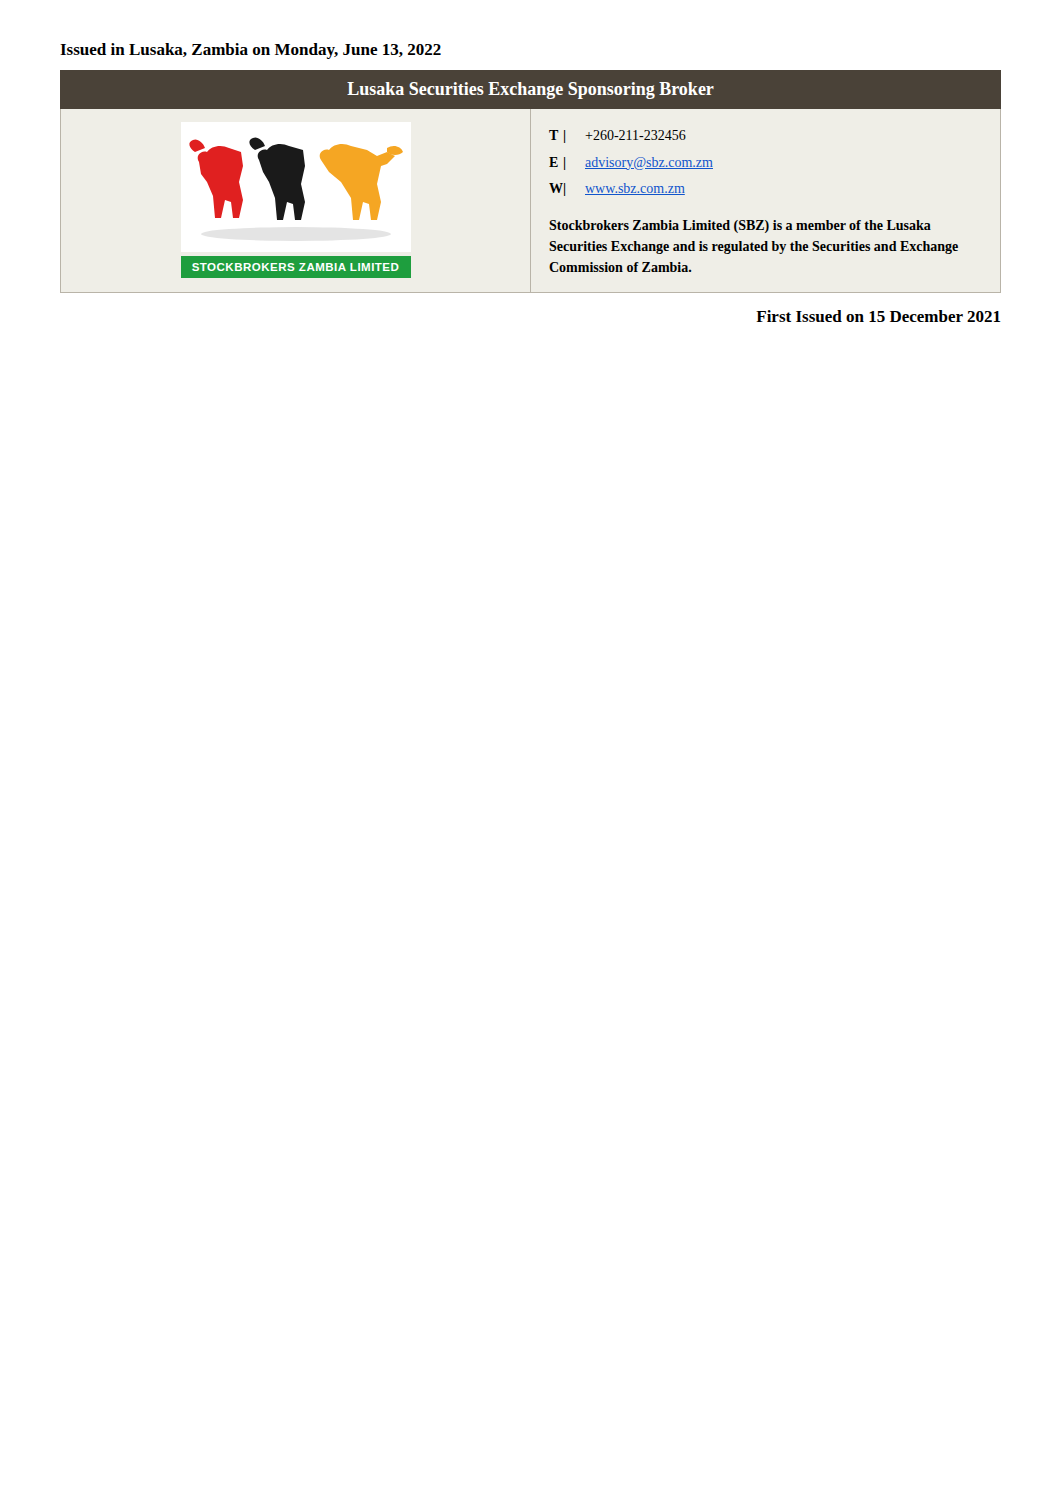Issued in Lusaka, Zambia on Monday, June 13, 2022
| Lusaka Securities Exchange Sponsoring Broker |
| --- |
| STOCKBROKERS ZAMBIA LIMITED | T / +260-211-232456 E / advisory@sbz.com.zm W / www.sbz.com.zm Stockbrokers Zambia Limited (SBZ) is a member of the Lusaka Securities Exchange and is regulated by the Securities and Exchange Commission of Zambia. |
First Issued on 15 December 2021